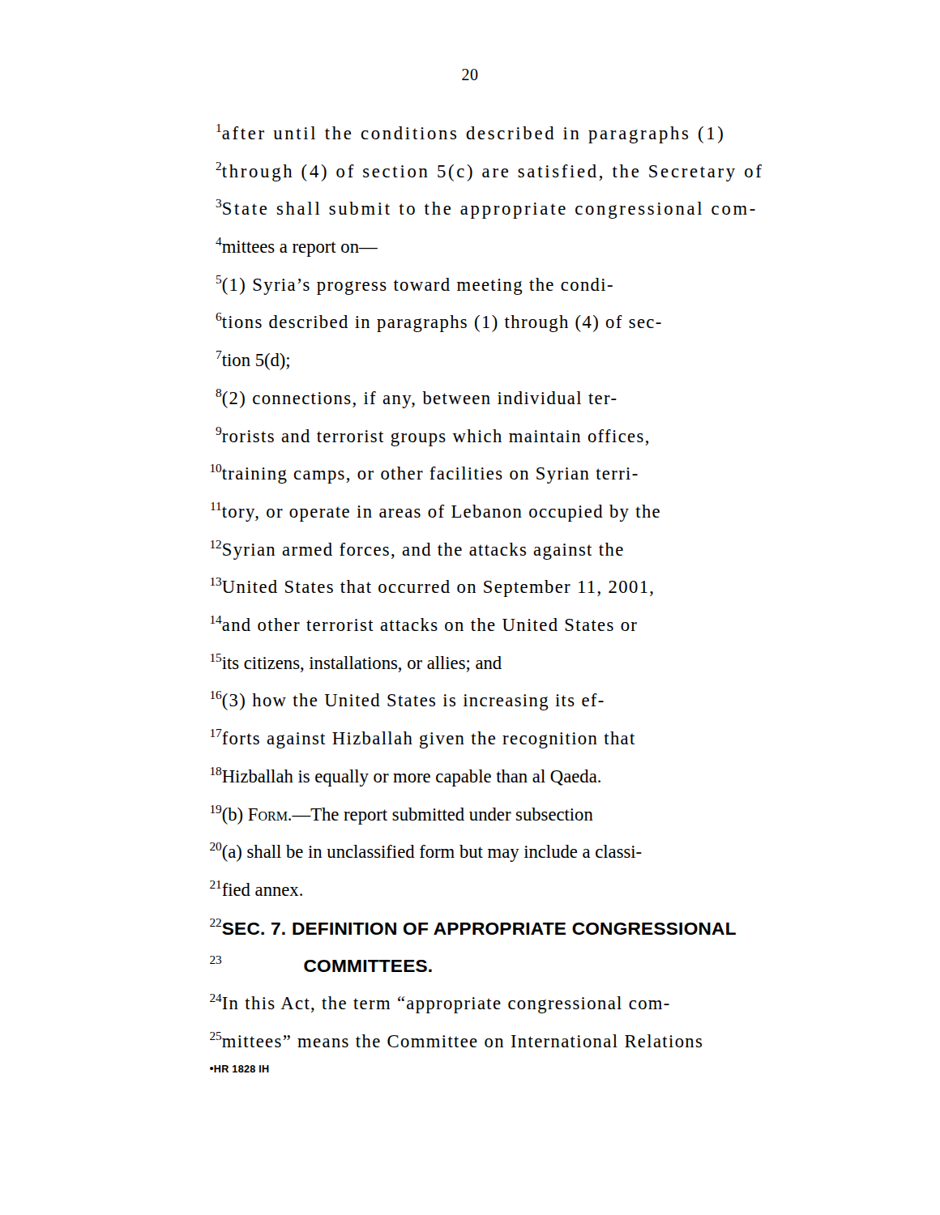20
| 1 | after until the conditions described in paragraphs (1) |
| 2 | through (4) of section 5(c) are satisfied, the Secretary of |
| 3 | State shall submit to the appropriate congressional com- |
| 4 | mittees a report on— |
| 5 | (1) Syria’s progress toward meeting the condi- |
| 6 | tions described in paragraphs (1) through (4) of sec- |
| 7 | tion 5(d); |
| 8 | (2) connections, if any, between individual ter- |
| 9 | rorists and terrorist groups which maintain offices, |
| 10 | training camps, or other facilities on Syrian terri- |
| 11 | tory, or operate in areas of Lebanon occupied by the |
| 12 | Syrian armed forces, and the attacks against the |
| 13 | United States that occurred on September 11, 2001, |
| 14 | and other terrorist attacks on the United States or |
| 15 | its citizens, installations, or allies; and |
| 16 | (3) how the United States is increasing its ef- |
| 17 | forts against Hizballah given the recognition that |
| 18 | Hizballah is equally or more capable than al Qaeda. |
| 19 | (b) F orm .—The report submitted under subsection |
| 20 | (a) shall be in unclassified form but may include a classi- |
| 21 | fied annex. |
| 22 | SEC. 7. DEFINITION OF APPROPRIATE CONGRESSIONAL |
| 23 | COMMITTEES. |
| 24 | In this Act, the term “appropriate congressional com- |
| 25 | mittees” means the Committee on International Relations |
•HR 1828 IH